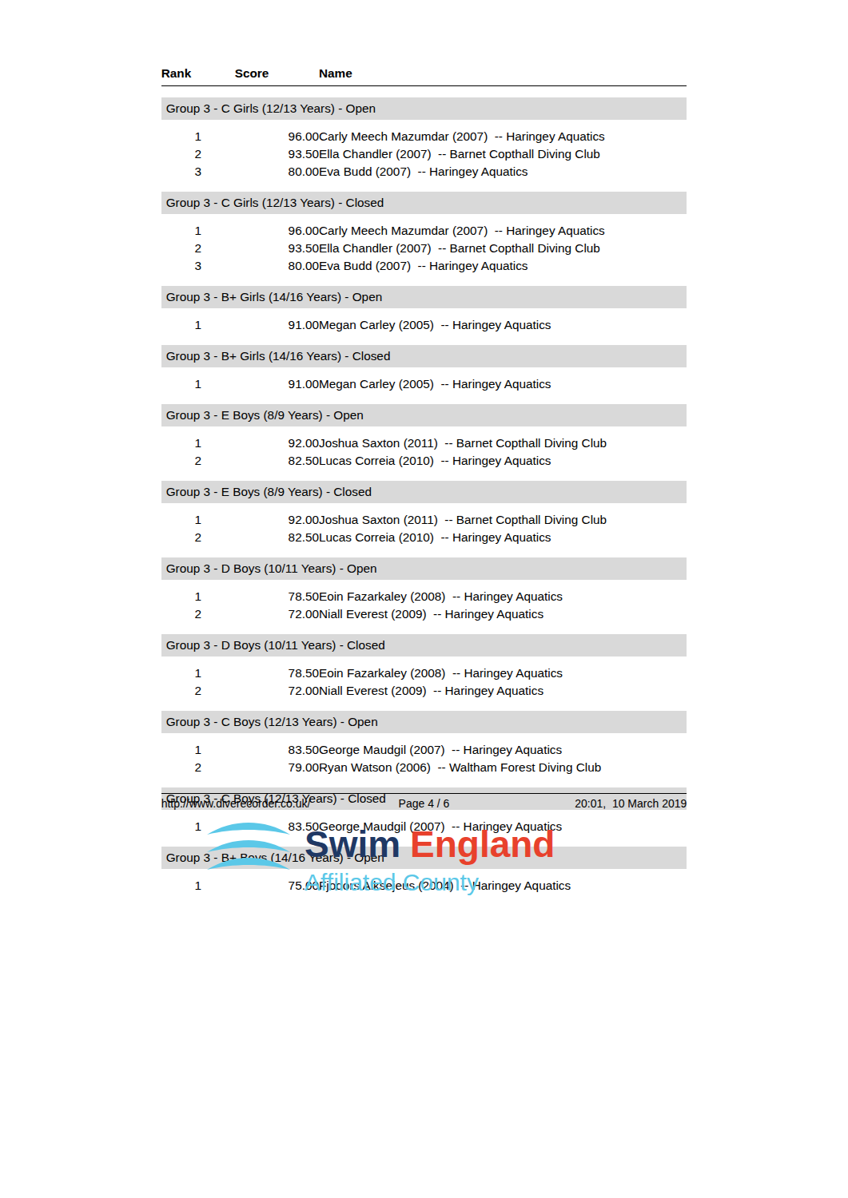| Rank | Score | Name |
| --- | --- | --- |
| Group 3 - C Girls (12/13 Years) - Open |
| 1 | 96.00 | Carly Meech Mazumdar (2007) -- Haringey Aquatics |
| 2 | 93.50 | Ella Chandler (2007) -- Barnet Copthall Diving Club |
| 3 | 80.00 | Eva Budd (2007) -- Haringey Aquatics |
| Group 3 - C Girls (12/13 Years) - Closed |
| 1 | 96.00 | Carly Meech Mazumdar (2007) -- Haringey Aquatics |
| 2 | 93.50 | Ella Chandler (2007) -- Barnet Copthall Diving Club |
| 3 | 80.00 | Eva Budd (2007) -- Haringey Aquatics |
| Group 3 - B+ Girls (14/16 Years) - Open |
| 1 | 91.00 | Megan Carley (2005) -- Haringey Aquatics |
| Group 3 - B+ Girls (14/16 Years) - Closed |
| 1 | 91.00 | Megan Carley (2005) -- Haringey Aquatics |
| Group 3 - E Boys (8/9 Years) - Open |
| 1 | 92.00 | Joshua Saxton (2011) -- Barnet Copthall Diving Club |
| 2 | 82.50 | Lucas Correia (2010) -- Haringey Aquatics |
| Group 3 - E Boys (8/9 Years) - Closed |
| 1 | 92.00 | Joshua Saxton (2011) -- Barnet Copthall Diving Club |
| 2 | 82.50 | Lucas Correia (2010) -- Haringey Aquatics |
| Group 3 - D Boys (10/11 Years) - Open |
| 1 | 78.50 | Eoin Fazarkaley (2008) -- Haringey Aquatics |
| 2 | 72.00 | Niall Everest (2009) -- Haringey Aquatics |
| Group 3 - D Boys (10/11 Years) - Closed |
| 1 | 78.50 | Eoin Fazarkaley (2008) -- Haringey Aquatics |
| 2 | 72.00 | Niall Everest (2009) -- Haringey Aquatics |
| Group 3 - C Boys (12/13 Years) - Open |
| 1 | 83.50 | George Maudgil (2007) -- Haringey Aquatics |
| 2 | 79.00 | Ryan Watson (2006) -- Waltham Forest Diving Club |
| Group 3 - C Boys (12/13 Years) - Closed |
| 1 | 83.50 | George Maudgil (2007) -- Haringey Aquatics |
| Group 3 - B+ Boys (14/16 Years) - Open |
| 1 | 75.00 | Fjodors Alksejeus (2004) -- Haringey Aquatics |
http://www.diverecorder.co.uk/
Page 4 / 6
20:01, 10 March 2019
Swim England Affiliated County